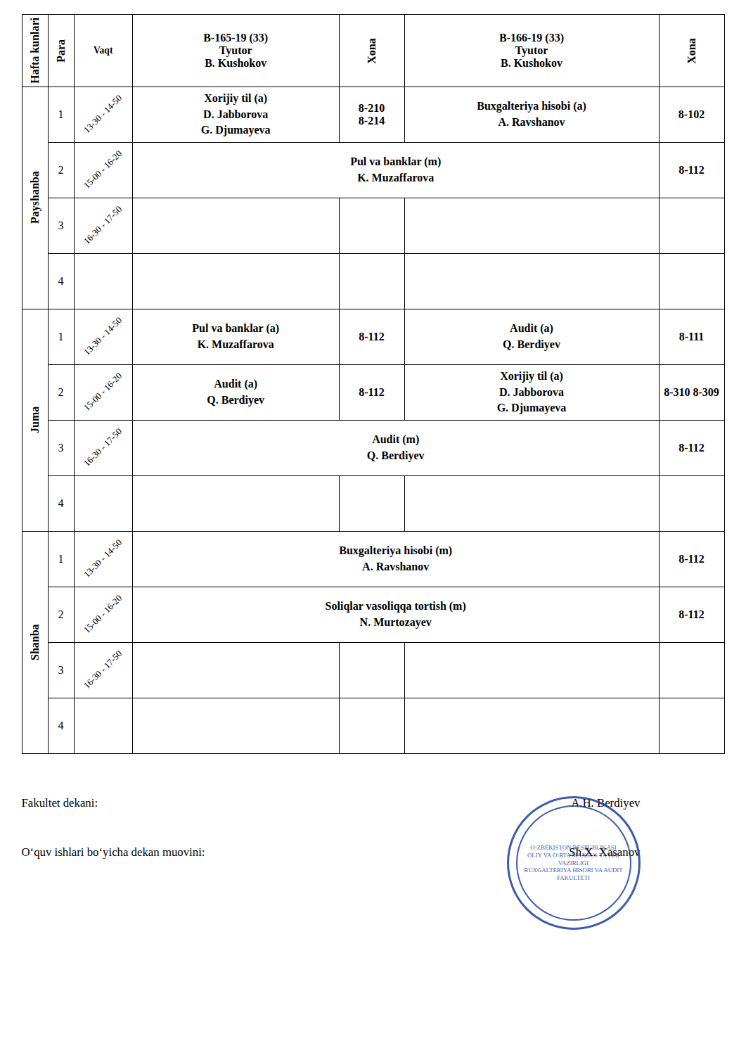| Hafta kunlari | Para | Vaqt | B-165-19 (33) Tyutor B. Kushokov | Xona | B-166-19 (33) Tyutor B. Kushokov | Xona |
| --- | --- | --- | --- | --- | --- | --- |
| Payshanba | 1 | 13-30 - 14-50 | Xorijiy til (a) D. Jabborova G. Djumayeva | 8-210 8-214 | Buxgalteriya hisobi (a) A. Ravshanov | 8-102 |
| 2 | 15-00 - 16-20 | Pul va banklar (m) K. Muzaffarova | 8-112 |
| 3 | 16-30 - 17-50 | | | | |
| 4 | | | | | |
| Juma | 1 | 13-30 - 14-50 | Pul va banklar (a) K. Muzaffarova | 8-112 | Audit (a) Q. Berdiyev | 8-111 |
| 2 | 15-00 - 16-20 | Audit (a) Q. Berdiyev | 8-112 | Xorijiy til (a) D. Jabborova G. Djumayeva | 8-310 8-309 |
| 3 | 16-30 - 17-50 | Audit (m) Q. Berdiyev | 8-112 |
| 4 | | | | | |
| Shanba | 1 | 13-30 - 14-50 | Buxgalteriya hisobi (m) A. Ravshanov | 8-112 |
| 2 | 15-00 - 16-20 | Soliqlar vasoliqqa tortish (m) N. Murtozayev | 8-112 |
| 3 | 16-30 - 17-50 | | | | |
| 4 | | | | | |
O‘ZBEKISTON RESPUBLIKASI OLIY VA O‘RTA MAXSUS TA’LIM VAZIRLIGI
BUXGALTERIYA HISOBI VA AUDIT FAKULTETI
Fakultet dekani: A.H. Berdiyev
O‘quv ishlari bo‘yicha dekan muovini: Sh.X. Xasanov